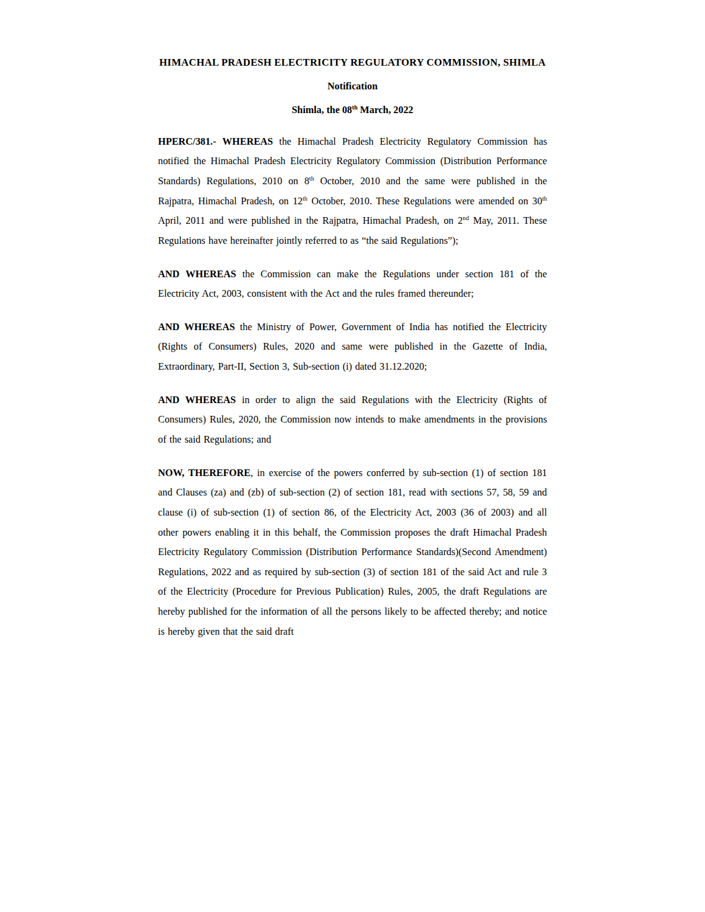HIMACHAL PRADESH ELECTRICITY REGULATORY COMMISSION, SHIMLA
Notification
Shimla, the 08th March, 2022
HPERC/381.- WHEREAS the Himachal Pradesh Electricity Regulatory Commission has notified the Himachal Pradesh Electricity Regulatory Commission (Distribution Performance Standards) Regulations, 2010 on 8th October, 2010 and the same were published in the Rajpatra, Himachal Pradesh, on 12th October, 2010. These Regulations were amended on 30th April, 2011 and were published in the Rajpatra, Himachal Pradesh, on 2nd May, 2011. These Regulations have hereinafter jointly referred to as “the said Regulations”);
AND WHEREAS the Commission can make the Regulations under section 181 of the Electricity Act, 2003, consistent with the Act and the rules framed thereunder;
AND WHEREAS the Ministry of Power, Government of India has notified the Electricity (Rights of Consumers) Rules, 2020 and same were published in the Gazette of India, Extraordinary, Part-II, Section 3, Sub-section (i) dated 31.12.2020;
AND WHEREAS in order to align the said Regulations with the Electricity (Rights of Consumers) Rules, 2020, the Commission now intends to make amendments in the provisions of the said Regulations; and
NOW, THEREFORE, in exercise of the powers conferred by sub-section (1) of section 181 and Clauses (za) and (zb) of sub-section (2) of section 181, read with sections 57, 58, 59 and clause (i) of sub-section (1) of section 86, of the Electricity Act, 2003 (36 of 2003) and all other powers enabling it in this behalf, the Commission proposes the draft Himachal Pradesh Electricity Regulatory Commission (Distribution Performance Standards)(Second Amendment) Regulations, 2022 and as required by sub-section (3) of section 181 of the said Act and rule 3 of the Electricity (Procedure for Previous Publication) Rules, 2005, the draft Regulations are hereby published for the information of all the persons likely to be affected thereby; and notice is hereby given that the said draft